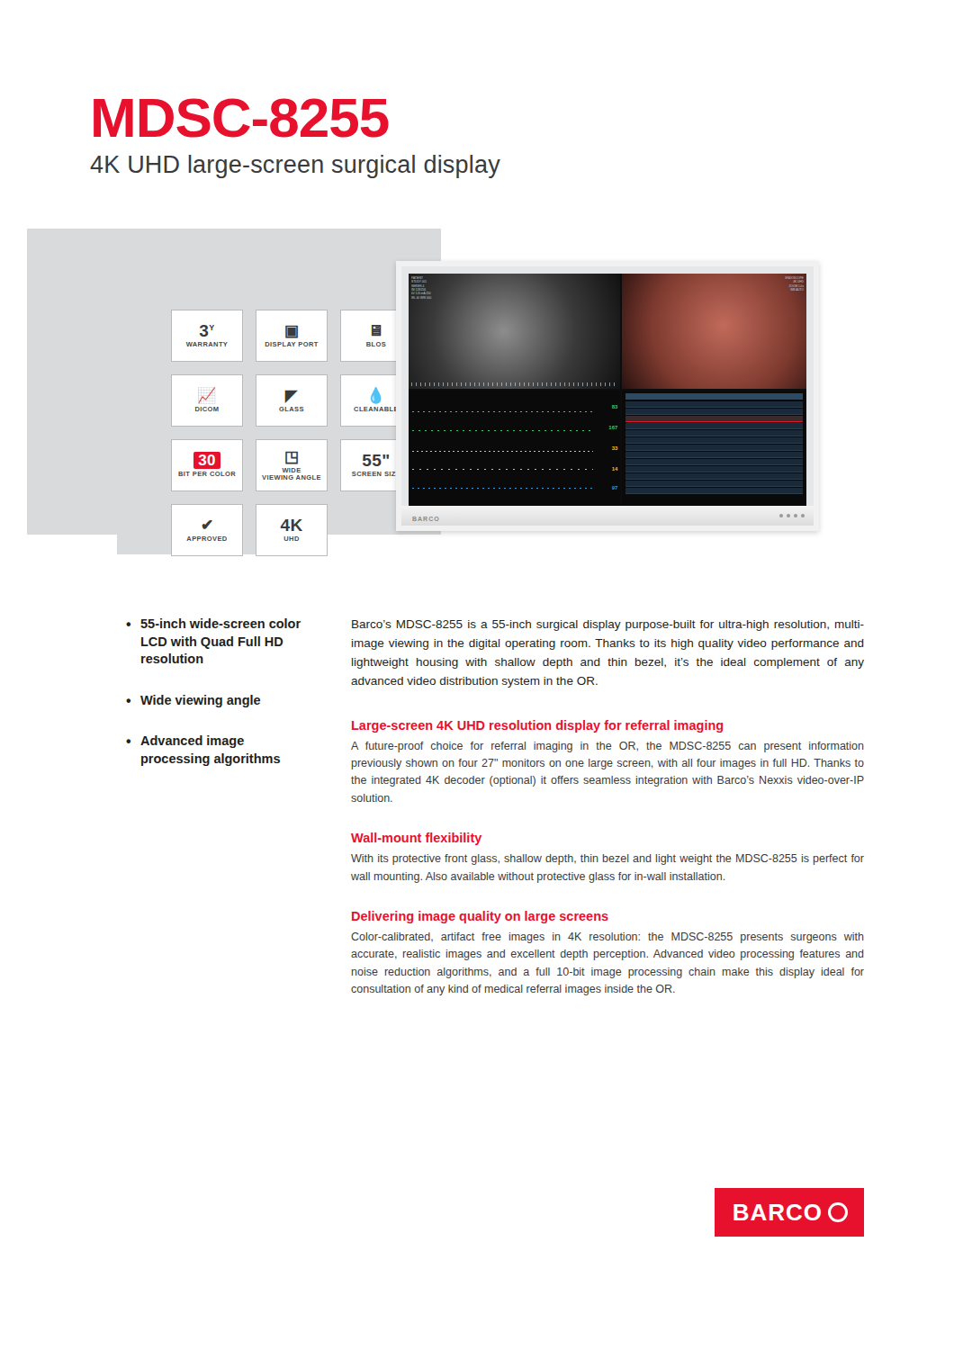MDSC-8255
4K UHD large-screen surgical display
3YWARRANTY
▣DISPLAY PORT
🖥BLOS
📈DICOM
◤GLASS
💧CLEANABLE
30 BIT PER COLOR
◳WIDE
VIEWING ANGLE
55"SCREEN SIZE
✔APPROVED
4KUHD
PATIENT
STUDY 001
SERIES 4
IM 128/256
kV 120 mA 250
WL 40 WW 400
ENDOSCOPE
4K UHD
ZOOM 1.0x
WB AUTO
83
167
33
14
97
BARCO
55-inch wide-screen color LCD with Quad Full HD resolution
Wide viewing angle
Advanced image processing algorithms
Barco’s MDSC-8255 is a 55-inch surgical display purpose-built for ultra-high resolution, multi-image viewing in the digital operating room. Thanks to its high quality video performance and lightweight housing with shallow depth and thin bezel, it’s the ideal complement of any advanced video distribution system in the OR.
Large-screen 4K UHD resolution display for referral imaging
A future-proof choice for referral imaging in the OR, the MDSC-8255 can present information previously shown on four 27" monitors on one large screen, with all four images in full HD. Thanks to the integrated 4K decoder (optional) it offers seamless integration with Barco’s Nexxis video-over-IP solution.
Wall-mount flexibility
With its protective front glass, shallow depth, thin bezel and light weight the MDSC-8255 is perfect for wall mounting. Also available without protective glass for in-wall installation.
Delivering image quality on large screens
Color-calibrated, artifact free images in 4K resolution: the MDSC-8255 presents surgeons with accurate, realistic images and excellent depth perception. Advanced video processing features and noise reduction algorithms, and a full 10-bit image processing chain make this display ideal for consultation of any kind of medical referral images inside the OR.
BARCO